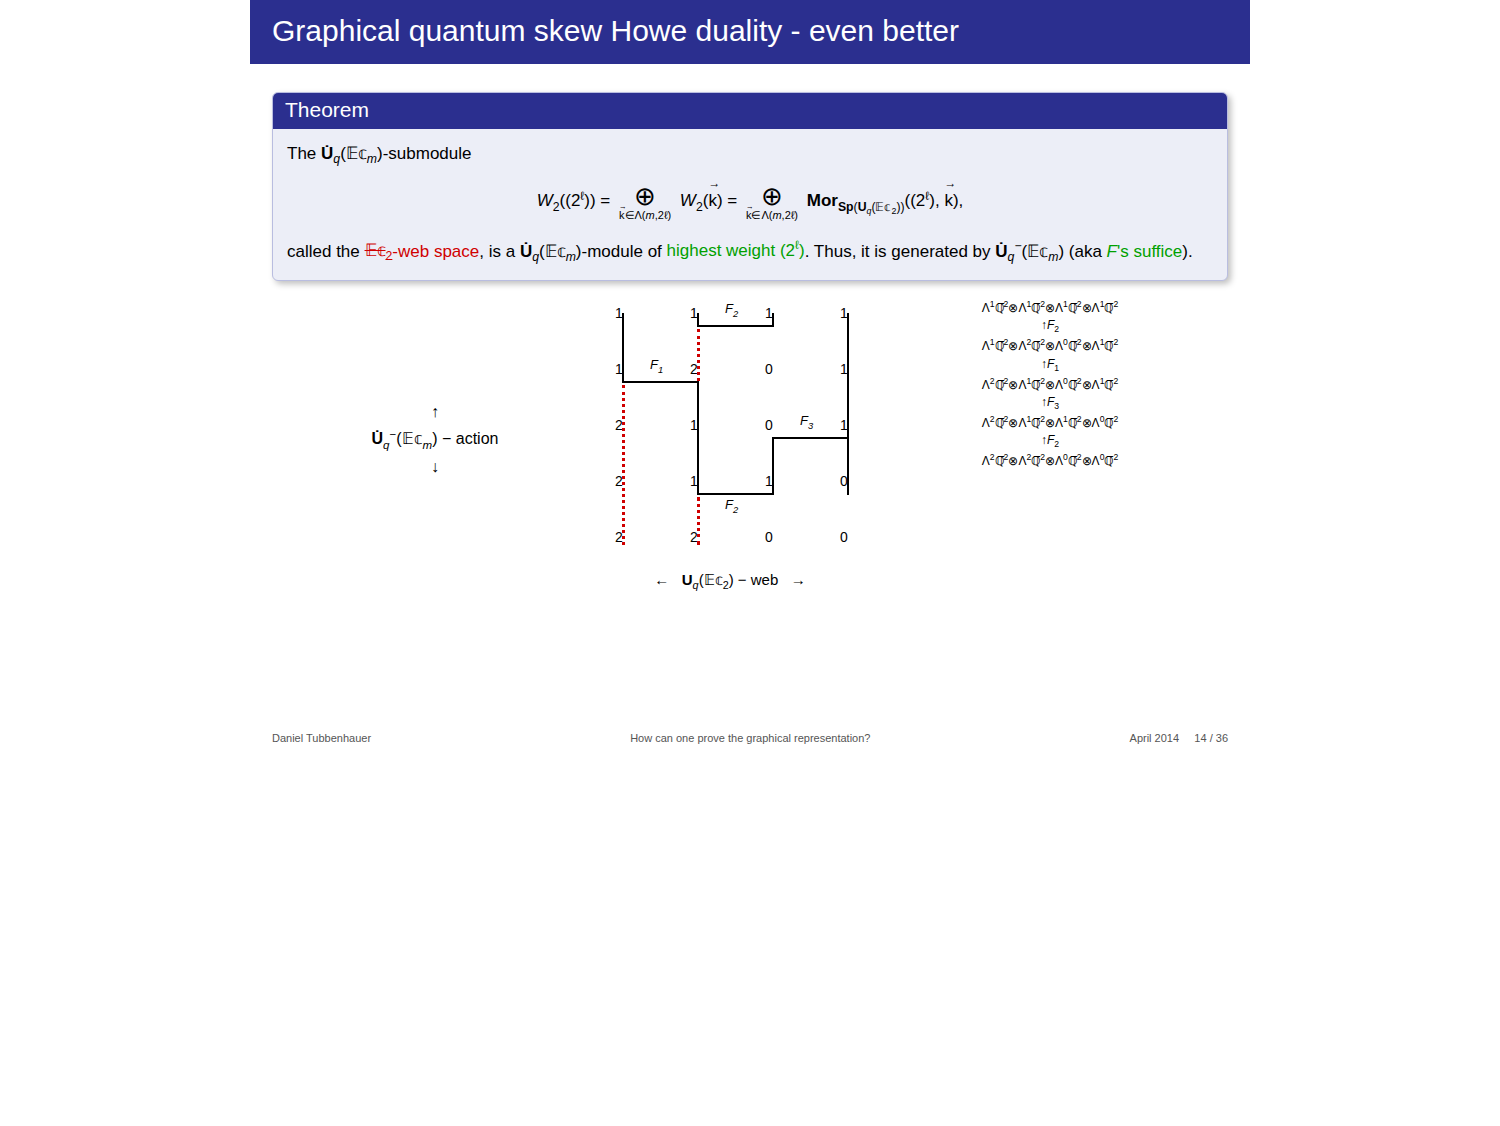Graphical quantum skew Howe duality - even better
Theorem
The U̇q(𝔼𝕔m)-submodule
W2((2ℓ)) = ⊕k∈Λ(m,2ℓ) W2(k) = ⊕k∈Λ(m,2ℓ) MorSp(Uq(𝔼𝕔2))((2ℓ), k),
called the 𝔼𝕔2-web space, is a U̇q(𝔼𝕔m)-module of highest weight (2ℓ). Thus, it is generated by U̇q−(𝔼𝕔m) (aka F's suffice).
↑
U̇q−(𝔼𝕔m) − action
↓
1
1
2
2
2
1
2
1
1
2
1
0
0
1
0
1
1
1
0
0
F2
F1
F3
F2
← Uq(𝔼𝕔2) − web →
Λ1ℚ̅2⊗Λ1ℚ̅2⊗Λ1ℚ̅2⊗Λ1ℚ̅2
↑F2
Λ1ℚ̅2⊗Λ2ℚ̅2⊗Λ0ℚ̅2⊗Λ1ℚ̅2
↑F1
Λ2ℚ̅2⊗Λ1ℚ̅2⊗Λ0ℚ̅2⊗Λ1ℚ̅2
↑F3
Λ2ℚ̅2⊗Λ1ℚ̅2⊗Λ1ℚ̅2⊗Λ0ℚ̅2
↑F2
Λ2ℚ̅2⊗Λ2ℚ̅2⊗Λ0ℚ̅2⊗Λ0ℚ̅2
Daniel Tubbenhauer April 2014 14 / 36
How can one prove the graphical representation?